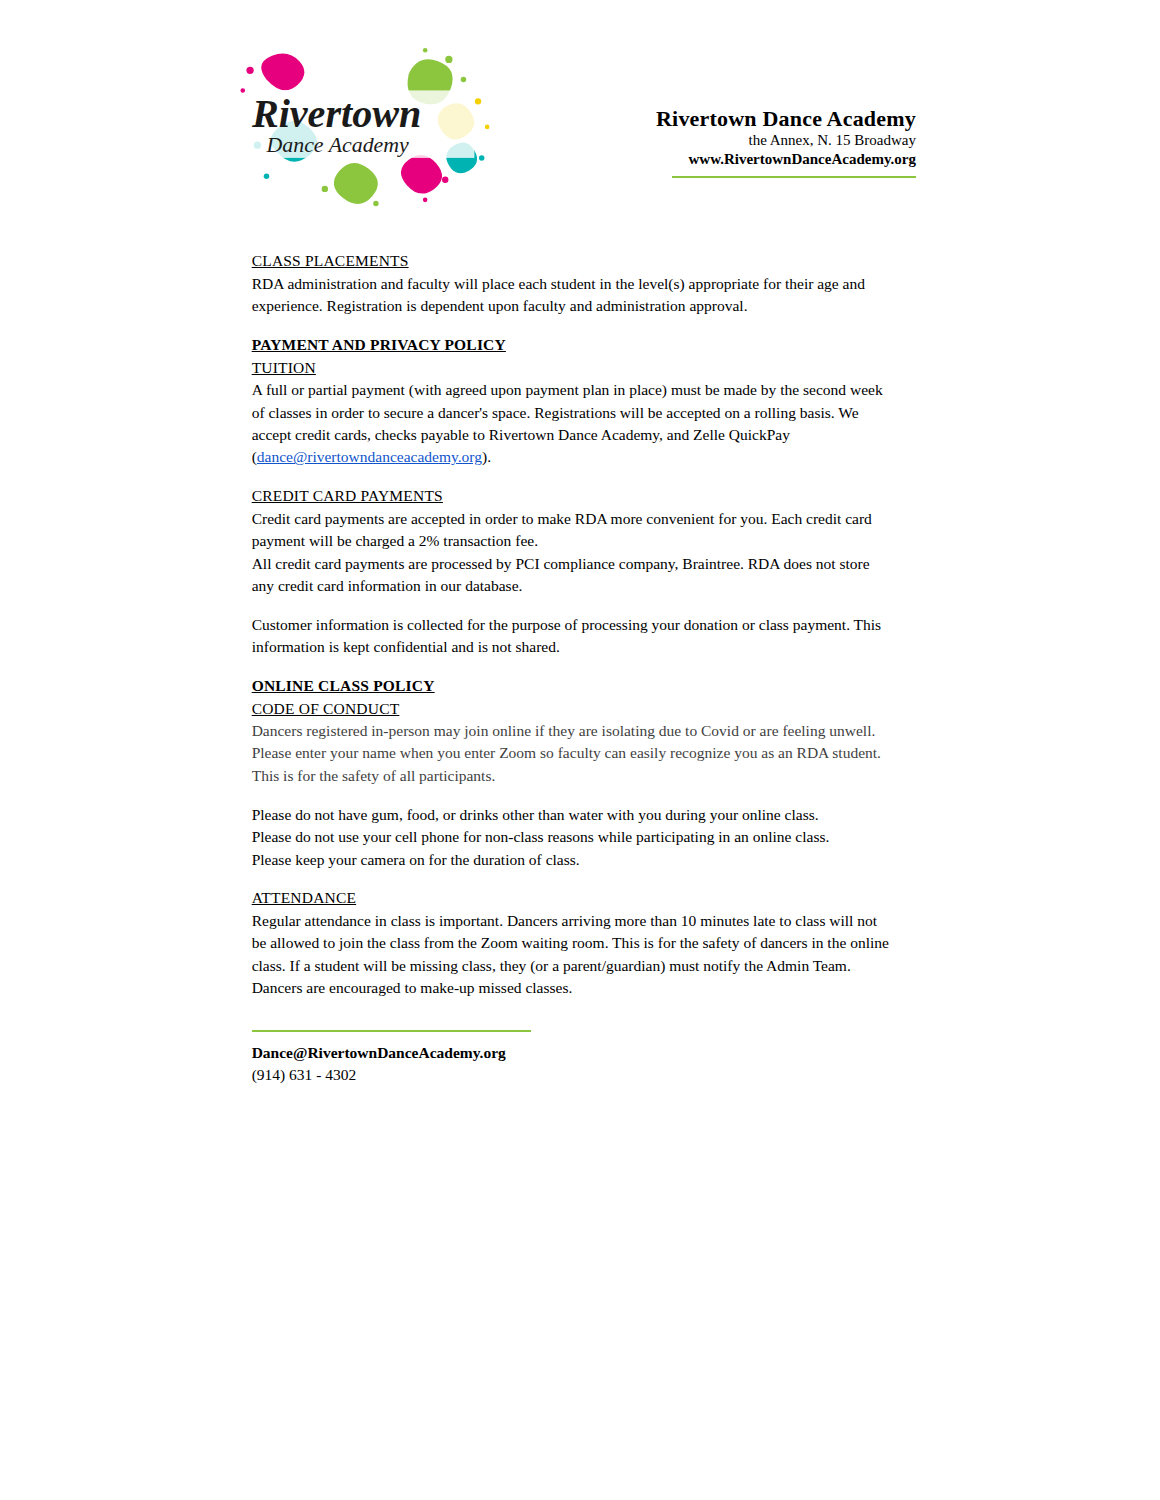Rivertown Dance Academy
Rivertown Dance Academy
the Annex, N. 15 Broadway
www.RivertownDanceAcademy.org
CLASS PLACEMENTS
RDA administration and faculty will place each student in the level(s) appropriate for their age and experience. Registration is dependent upon faculty and administration approval.
PAYMENT AND PRIVACY POLICY
TUITION
A full or partial payment (with agreed upon payment plan in place) must be made by the second week of classes in order to secure a dancer's space. Registrations will be accepted on a rolling basis. We accept credit cards, checks payable to Rivertown Dance Academy, and Zelle QuickPay (dance@rivertowndanceacademy.org).
CREDIT CARD PAYMENTS
Credit card payments are accepted in order to make RDA more convenient for you. Each credit card payment will be charged a 2% transaction fee.
All credit card payments are processed by PCI compliance company, Braintree. RDA does not store any credit card information in our database.
Customer information is collected for the purpose of processing your donation or class payment. This information is kept confidential and is not shared.
ONLINE CLASS POLICY
CODE OF CONDUCT
Dancers registered in-person may join online if they are isolating due to Covid or are feeling unwell. Please enter your name when you enter Zoom so faculty can easily recognize you as an RDA student. This is for the safety of all participants.
Please do not have gum, food, or drinks other than water with you during your online class.
Please do not use your cell phone for non-class reasons while participating in an online class.
Please keep your camera on for the duration of class.
ATTENDANCE
Regular attendance in class is important. Dancers arriving more than 10 minutes late to class will not be allowed to join the class from the Zoom waiting room. This is for the safety of dancers in the online class. If a student will be missing class, they (or a parent/guardian) must notify the Admin Team. Dancers are encouraged to make-up missed classes.
Dance@RivertownDanceAcademy.org
(914) 631 - 4302